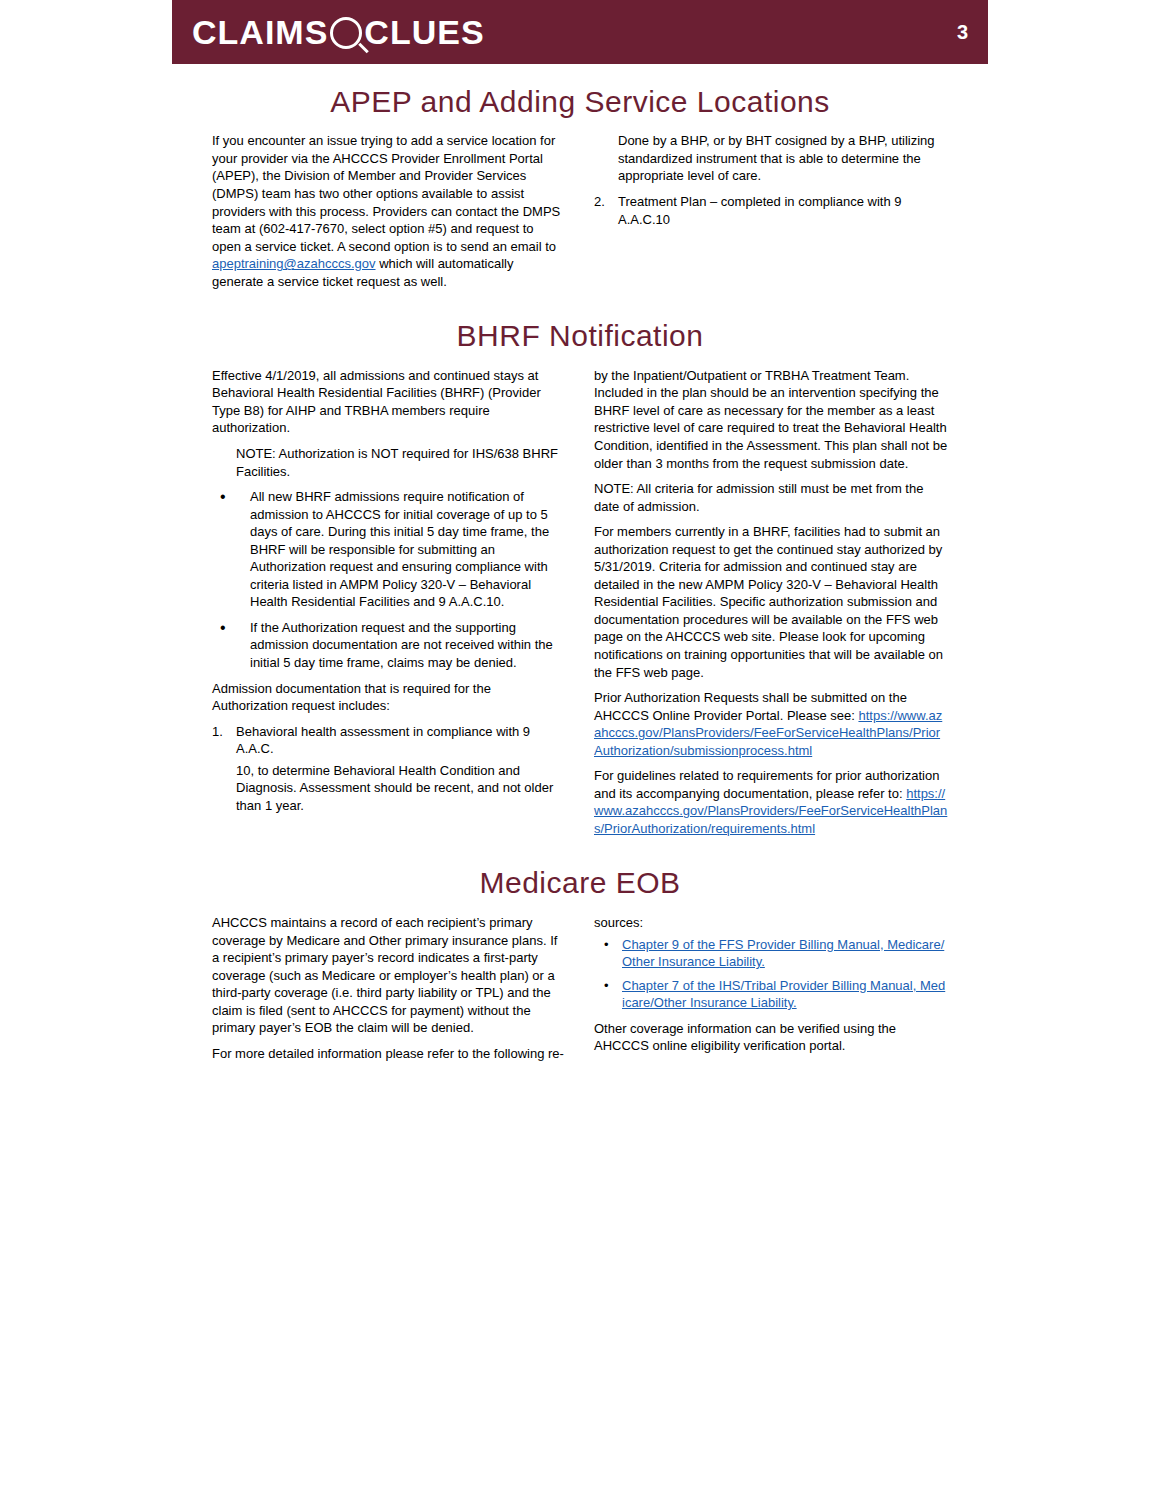CLAIMS CLUES
3
APEP and Adding Service Locations
If you encounter an issue trying to add a service location for your provider via the AHCCCS Provider Enrollment Portal (APEP), the Division of Member and Provider Services (DMPS) team has two other options available to assist providers with this process. Providers can contact the DMPS team at (602-417-7670, select option #5) and request to open a service ticket. A second option is to send an email to apeptraining@azahcccs.gov which will automatically generate a service ticket request as well.
Done by a BHP, or by BHT cosigned by a BHP, utilizing standardized instrument that is able to determine the appropriate level of care.
Treatment Plan – completed in compliance with 9 A.A.C.10
BHRF Notification
Effective 4/1/2019, all admissions and continued stays at Behavioral Health Residential Facilities (BHRF) (Provider Type B8) for AIHP and TRBHA members require authorization.
NOTE: Authorization is NOT required for IHS/638 BHRF Facilities.
All new BHRF admissions require notification of admission to AHCCCS for initial coverage of up to 5 days of care. During this initial 5 day time frame, the BHRF will be responsible for submitting an Authorization request and ensuring compliance with criteria listed in AMPM Policy 320-V – Behavioral Health Residential Facilities and 9 A.A.C.10.
If the Authorization request and the supporting admission documentation are not received within the initial 5 day time frame, claims may be denied.
Admission documentation that is required for the Authorization request includes:
Behavioral health assessment in compliance with 9 A.A.C.
10, to determine Behavioral Health Condition and Diagnosis. Assessment should be recent, and not older than 1 year.
by the Inpatient/Outpatient or TRBHA Treatment Team. Included in the plan should be an intervention specifying the BHRF level of care as necessary for the member as a least restrictive level of care required to treat the Behavioral Health Condition, identified in the Assessment. This plan shall not be older than 3 months from the request submission date.
NOTE: All criteria for admission still must be met from the date of admission.
For members currently in a BHRF, facilities had to submit an authorization request to get the continued stay authorized by 5/31/2019. Criteria for admission and continued stay are detailed in the new AMPM Policy 320-V – Behavioral Health Residential Facilities. Specific authorization submission and documentation procedures will be available on the FFS web page on the AHCCCS web site. Please look for upcoming notifications on training opportunities that will be available on the FFS web page.
Prior Authorization Requests shall be submitted on the AHCCCS Online Provider Portal. Please see: https://www.azahcccs.gov/PlansProviders/FeeForServiceHealthPlans/PriorAuthorization/submissionprocess.html
For guidelines related to requirements for prior authorization and its accompanying documentation, please refer to: https://www.azahcccs.gov/PlansProviders/FeeForServiceHealthPlans/PriorAuthorization/requirements.html
Medicare EOB
AHCCCS maintains a record of each recipient’s primary coverage by Medicare and Other primary insurance plans. If a recipient’s primary payer’s record indicates a first-party coverage (such as Medicare or employer’s health plan) or a third-party coverage (i.e. third party liability or TPL) and the claim is filed (sent to AHCCCS for payment) without the primary payer’s EOB the claim will be denied.
For more detailed information please refer to the following re-
sources:
Chapter 9 of the FFS Provider Billing Manual, Medicare/Other Insurance Liability.
Chapter 7 of the IHS/Tribal Provider Billing Manual, Medicare/Other Insurance Liability.
Other coverage information can be verified using the AHCCCS online eligibility verification portal.